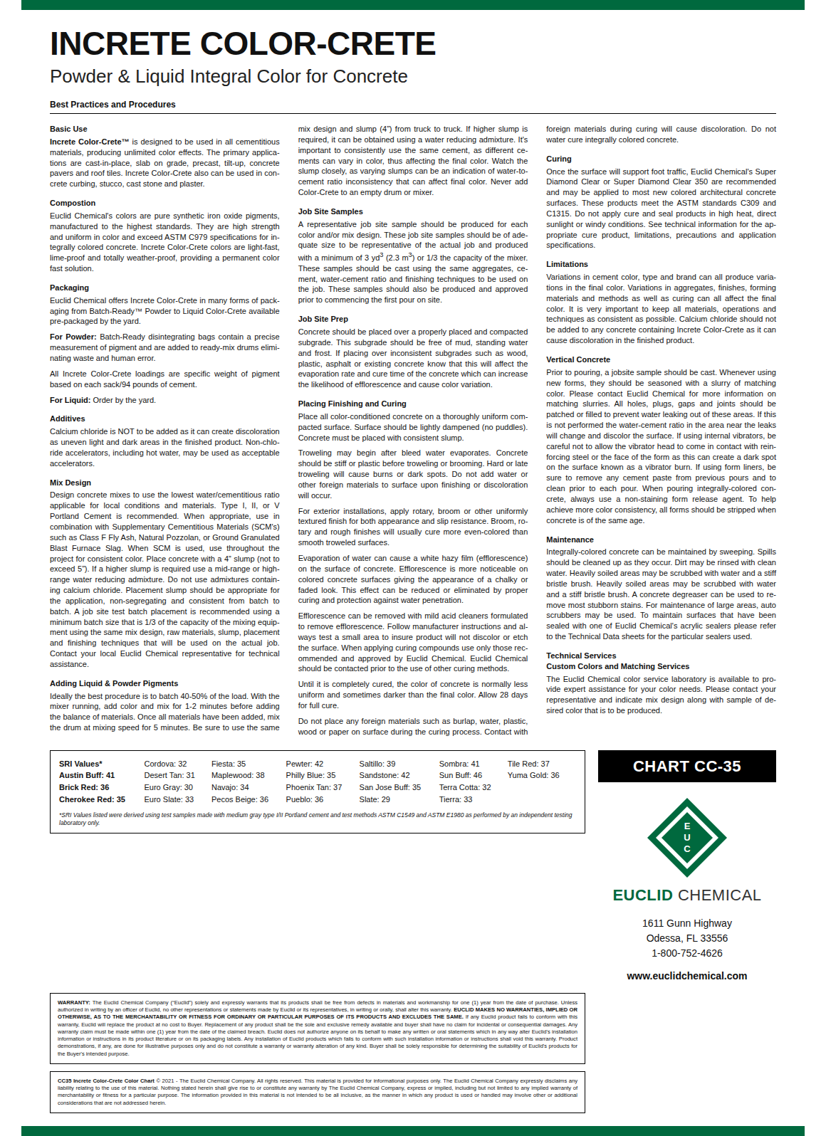INCRETE COLOR-CRETE
Powder & Liquid Integral Color for Concrete
Best Practices and Procedures
Basic Use
Increte Color-Crete™ is designed to be used in all cementitious materials, producing unlimited color effects. The primary applications are cast-in-place, slab on grade, precast, tilt-up, concrete pavers and roof tiles. Increte Color-Crete also can be used in concrete curbing, stucco, cast stone and plaster.
Compostion
Euclid Chemical's colors are pure synthetic iron oxide pigments, manufactured to the highest standards. They are high strength and uniform in color and exceed ASTM C979 specifications for integrally colored concrete. Increte Color-Crete colors are light-fast, lime-proof and totally weather-proof, providing a permanent color fast solution.
Packaging
Euclid Chemical offers Increte Color-Crete in many forms of packaging from Batch-Ready™ Powder to Liquid Color-Crete available pre-packaged by the yard.
For Powder: Batch-Ready disintegrating bags contain a precise measurement of pigment and are added to ready-mix drums eliminating waste and human error.
All Increte Color-Crete loadings are specific weight of pigment based on each sack/94 pounds of cement.
For Liquid: Order by the yard.
Additives
Calcium chloride is NOT to be added as it can create discoloration as uneven light and dark areas in the finished product. Non-chloride accelerators, including hot water, may be used as acceptable accelerators.
Mix Design
Design concrete mixes to use the lowest water/cementitious ratio applicable for local conditions and materials. Type I, II, or V Portland Cement is recommended. When appropriate, use in combination with Supplementary Cementitious Materials (SCM's) such as Class F Fly Ash, Natural Pozzolan, or Ground Granulated Blast Furnace Slag. When SCM is used, use throughout the project for consistent color. Place concrete with a 4” slump (not to exceed 5”). If a higher slump is required use a mid-range or high-range water reducing admixture. Do not use admixtures containing calcium chloride. Placement slump should be appropriate for the application, non-segregating and consistent from batch to batch. A job site test batch placement is recommended using a minimum batch size that is 1/3 of the capacity of the mixing equipment using the same mix design, raw materials, slump, placement and finishing techniques that will be used on the actual job. Contact your local Euclid Chemical representative for technical assistance.
Adding Liquid & Powder Pigments
Ideally the best procedure is to batch 40-50% of the load. With the mixer running, add color and mix for 1-2 minutes before adding the balance of materials. Once all materials have been added, mix the drum at mixing speed for 5 minutes. Be sure to use the same mix design and slump (4”) from truck to truck. If higher slump is required, it can be obtained using a water reducing admixture. It's important to consistently use the same cement, as different cements can vary in color, thus affecting the final color. Watch the slump closely, as varying slumps can be an indication of water-to-cement ratio inconsistency that can affect final color. Never add Color-Crete to an empty drum or mixer.
Job Site Samples
A representative job site sample should be produced for each color and/or mix design. These job site samples should be of adequate size to be representative of the actual job and produced with a minimum of 3 yd3 (2.3 m3) or 1/3 the capacity of the mixer. These samples should be cast using the same aggregates, cement, water-cement ratio and finishing techniques to be used on the job. These samples should also be produced and approved prior to commencing the first pour on site.
Job Site Prep
Concrete should be placed over a properly placed and compacted subgrade. This subgrade should be free of mud, standing water and frost. If placing over inconsistent subgrades such as wood, plastic, asphalt or existing concrete know that this will affect the evaporation rate and cure time of the concrete which can increase the likelihood of efflorescence and cause color variation.
Placing Finishing and Curing
Place all color-conditioned concrete on a thoroughly uniform compacted surface. Surface should be lightly dampened (no puddles). Concrete must be placed with consistent slump.
Troweling may begin after bleed water evaporates. Concrete should be stiff or plastic before troweling or brooming. Hard or late troweling will cause burns or dark spots. Do not add water or other foreign materials to surface upon finishing or discoloration will occur.
For exterior installations, apply rotary, broom or other uniformly textured finish for both appearance and slip resistance. Broom, rotary and rough finishes will usually cure more even-colored than smooth troweled surfaces.
Evaporation of water can cause a white hazy film (efflorescence) on the surface of concrete. Efflorescence is more noticeable on colored concrete surfaces giving the appearance of a chalky or faded look. This effect can be reduced or eliminated by proper curing and protection against water penetration.
Efflorescence can be removed with mild acid cleaners formulated to remove efflorescence. Follow manufacturer instructions and always test a small area to insure product will not discolor or etch the surface. When applying curing compounds use only those recommended and approved by Euclid Chemical. Euclid Chemical should be contacted prior to the use of other curing methods.
Until it is completely cured, the color of concrete is normally less uniform and sometimes darker than the final color. Allow 28 days for full cure.
Do not place any foreign materials such as burlap, water, plastic, wood or paper on surface during the curing process. Contact with foreign materials during curing will cause discoloration. Do not water cure integrally colored concrete.
Curing
Once the surface will support foot traffic, Euclid Chemical's Super Diamond Clear or Super Diamond Clear 350 are recommended and may be applied to most new colored architectural concrete surfaces. These products meet the ASTM standards C309 and C1315. Do not apply cure and seal products in high heat, direct sunlight or windy conditions. See technical information for the appropriate cure product, limitations, precautions and application specifications.
Limitations
Variations in cement color, type and brand can all produce variations in the final color. Variations in aggregates, finishes, forming materials and methods as well as curing can all affect the final color. It is very important to keep all materials, operations and techniques as consistent as possible. Calcium chloride should not be added to any concrete containing Increte Color-Crete as it can cause discoloration in the finished product.
Vertical Concrete
Prior to pouring, a jobsite sample should be cast. Whenever using new forms, they should be seasoned with a slurry of matching color. Please contact Euclid Chemical for more information on matching slurries. All holes, plugs, gaps and joints should be patched or filled to prevent water leaking out of these areas. If this is not performed the water-cement ratio in the area near the leaks will change and discolor the surface. If using internal vibrators, be careful not to allow the vibrator head to come in contact with reinforcing steel or the face of the form as this can create a dark spot on the surface known as a vibrator burn. If using form liners, be sure to remove any cement paste from previous pours and to clean prior to each pour. When pouring integrally-colored concrete, always use a non-staining form release agent. To help achieve more color consistency, all forms should be stripped when concrete is of the same age.
Maintenance
Integrally-colored concrete can be maintained by sweeping. Spills should be cleaned up as they occur. Dirt may be rinsed with clean water. Heavily soiled areas may be scrubbed with water and a stiff bristle brush. Heavily soiled areas may be scrubbed with water and a stiff bristle brush. A concrete degreaser can be used to remove most stubborn stains. For maintenance of large areas, auto scrubbers may be used. To maintain surfaces that have been sealed with one of Euclid Chemical's acrylic sealers please refer to the Technical Data sheets for the particular sealers used.
Technical Services
Custom Colors and Matching Services
The Euclid Chemical color service laboratory is available to provide expert assistance for your color needs. Please contact your representative and indicate mix design along with sample of desired color that is to be produced.
| SRI Values* | Cordova: 32 | Fiesta: 35 | Pewter: 42 | Saltillo: 39 | Sombra: 41 | Tile Red: 37 |
| Austin Buff: 41 | Desert Tan: 31 | Maplewood: 38 | Philly Blue: 35 | Sandstone: 42 | Sun Buff: 46 | Yuma Gold: 36 |
| Brick Red: 36 | Euro Gray: 30 | Navajo: 34 | Phoenix Tan: 37 | San Jose Buff: 35 | Terra Cotta: 32 | |
| Cherokee Red: 35 | Euro Slate: 33 | Pecos Beige: 36 | Pueblo: 36 | Slate: 29 | Tierra: 33 | |
*SRI Values listed were derived using test samples made with medium gray type I/II Portland cement and test methods ASTM C1549 and ASTM E1980 as performed by an independent testing laboratory only.
CHART CC-35
E U C
EUCLID CHEMICAL
1611 Gunn Highway
Odessa, FL 33556
1-800-752-4626
www.euclidchemical.com
WARRANTY: The Euclid Chemical Company (“Euclid”) solely and expressly warrants that its products shall be free from defects in materials and workmanship for one (1) year from the date of purchase. Unless authorized in writing by an officer of Euclid, no other representations or statements made by Euclid or its representatives, in writing or orally, shall alter this warranty. EUCLID MAKES NO WARRANTIES, IMPLIED OR OTHERWISE, AS TO THE MERCHANTABILITY OR FITNESS FOR ORDINARY OR PARTICULAR PURPOSES OF ITS PRODUCTS AND EXCLUDES THE SAME. If any Euclid product fails to conform with this warranty, Euclid will replace the product at no cost to Buyer. Replacement of any product shall be the sole and exclusive remedy available and buyer shall have no claim for incidental or consequential damages. Any warranty claim must be made within one (1) year from the date of the claimed breach. Euclid does not authorize anyone on its behalf to make any written or oral statements which in any way alter Euclid's installation information or instructions in its product literature or on its packaging labels. Any installation of Euclid products which fails to conform with such installation information or instructions shall void this warranty. Product demonstrations, if any, are done for illustrative purposes only and do not constitute a warranty or warranty alteration of any kind. Buyer shall be solely responsible for determining the suitability of Euclid's products for the Buyer's intended purpose.
CC35 Increte Color-Crete Color Chart © 2021 - The Euclid Chemical Company. All rights reserved. This material is provided for informational purposes only. The Euclid Chemical Company expressly disclaims any liability relating to the use of this material. Nothing stated herein shall give rise to or constitute any warranty by The Euclid Chemical Company, express or implied, including but not limited to any implied warranty of merchantability or fitness for a particular purpose. The information provided in this material is not intended to be all inclusive, as the manner in which any product is used or handled may involve other or additional considerations that are not addressed herein.